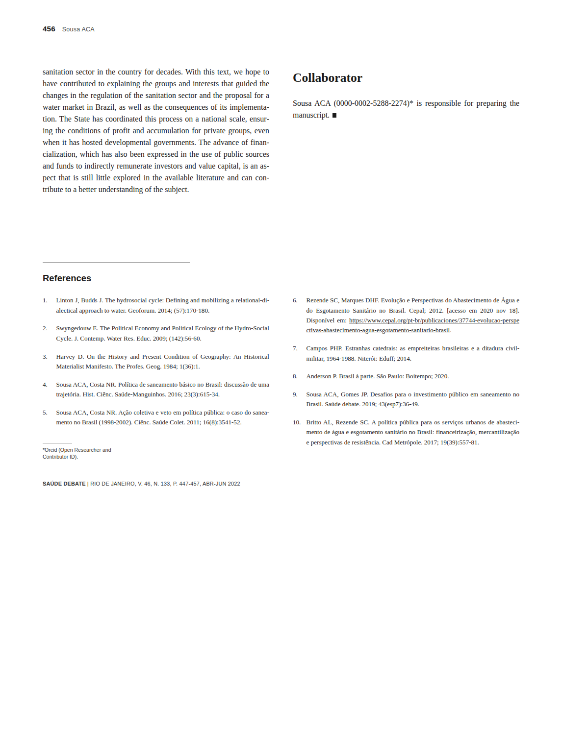456 Sousa ACA
sanitation sector in the country for decades. With this text, we hope to have contributed to explaining the groups and interests that guided the changes in the regulation of the sanitation sector and the proposal for a water market in Brazil, as well as the consequences of its implementation. The State has coordinated this process on a national scale, ensuring the conditions of profit and accumulation for private groups, even when it has hosted developmental governments. The advance of financialization, which has also been expressed in the use of public sources and funds to indirectly remunerate investors and value capital, is an aspect that is still little explored in the available literature and can contribute to a better understanding of the subject.
Collaborator
Sousa ACA (0000-0002-5288-2274)* is responsible for preparing the manuscript.
References
Linton J, Budds J. The hydrosocial cycle: Defining and mobilizing a relational-dialectical approach to water. Geoforum. 2014; (57):170-180.
Swyngedouw E. The Political Economy and Political Ecology of the Hydro-Social Cycle. J. Contemp. Water Res. Educ. 2009; (142):56-60.
Harvey D. On the History and Present Condition of Geography: An Historical Materialist Manifesto. The Profes. Geog. 1984; 1(36):1.
Sousa ACA, Costa NR. Política de saneamento básico no Brasil: discussão de uma trajetória. Hist. Ciênc. Saúde-Manguinhos. 2016; 23(3):615-34.
Sousa ACA, Costa NR. Ação coletiva e veto em política pública: o caso do saneamento no Brasil (1998-2002). Ciênc. Saúde Colet. 2011; 16(8):3541-52.
Rezende SC, Marques DHF. Evolução e Perspectivas do Abastecimento de Água e do Esgotamento Sanitário no Brasil. Cepal; 2012. [acesso em 2020 nov 18]. Disponível em: https://www.cepal.org/pt-br/publicaciones/37744-evolucao-perspectivas-abastecimento-agua-esgotamento-sanitario-brasil.
Campos PHP. Estranhas catedrais: as empreiteiras brasileiras e a ditadura civil-militar, 1964-1988. Niterói: Eduff; 2014.
Anderson P. Brasil à parte. São Paulo: Boitempo; 2020.
Sousa ACA, Gomes JP. Desafios para o investimento público em saneamento no Brasil. Saúde debate. 2019; 43(esp7):36-49.
Britto AL, Rezende SC. A política pública para os serviços urbanos de abastecimento de água e esgotamento sanitário no Brasil: financeirização, mercantilização e perspectivas de resistência. Cad Metrópole. 2017; 19(39):557-81.
*Orcid (Open Researcher and Contributor ID).
SAÚDE DEBATE | RIO DE JANEIRO, V. 46, N. 133, P. 447-457, ABR-JUN 2022